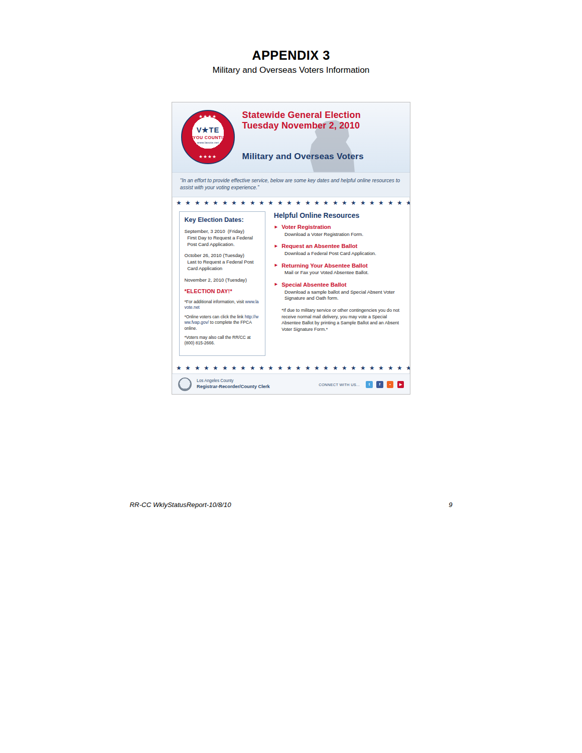APPENDIX 3
Military and Overseas Voters Information
★★★★
V★TE
YOU COUNT!
www.lavote.net
★★★★
Statewide General Election
Tuesday November 2, 2010
Military and Overseas Voters
“In an effort to provide effective service, below are some key dates and helpful online resources to assist with your voting experience.”
★ ★ ★ ★ ★ ★ ★ ★ ★ ★ ★ ★ ★ ★ ★ ★ ★ ★ ★ ★ ★ ★ ★ ★ ★ ★ ★
Key Election Dates:
September, 3 2010 (Friday) First Day to Request a Federal Post Card Application.
October 26, 2010 (Tuesday) Last to Request a Federal Post Card Application
November 2, 2010 (Tuesday)
*ELECTION DAY!*
*For additional information, visit www.lavote.net
*Online voters can click the link http://www.fvap.gov/ to complete the FPCA online.
*Voters may also call the RR/CC at (800) 815-2666.
Helpful Online Resources
Voter Registration Download a Voter Registration Form.
Request an Absentee Ballot Download a Federal Post Card Application.
Returning Your Absentee Ballot Mail or Fax your Voted Absentee Ballot.
Special Absentee Ballot Download a sample ballot and Special Absent Voter Signature and Oath form.
*If due to military service or other contingencies you do not receive normal mail delivery, you may vote a Special Absentee Ballot by printing a Sample Ballot and an Absent Voter Signature Form.*
★ ★ ★ ★ ★ ★ ★ ★ ★ ★ ★ ★ ★ ★ ★ ★ ★ ★ ★ ★ ★ ★ ★ ★ ★ ★ ★
Los Angeles County Registrar-Recorder/County Clerk
CONNECT WITH US... t f • ▶
RR-CC WklyStatusReport-10/8/10 9